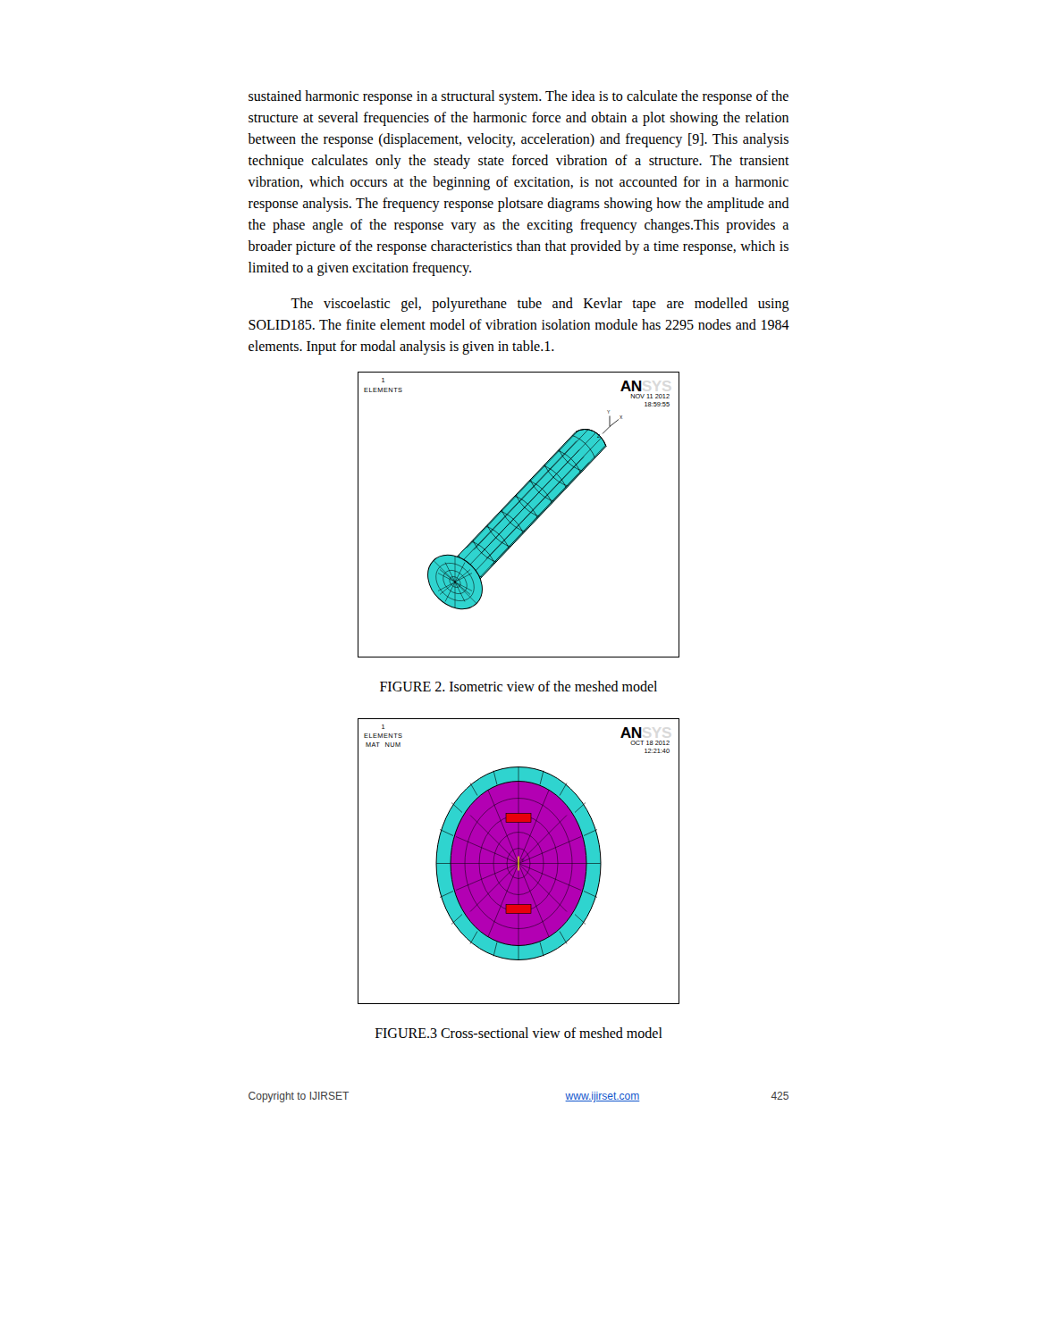sustained harmonic response in a structural system. The idea is to calculate the response of the structure at several frequencies of the harmonic force and obtain a plot showing the relation between the response (displacement, velocity, acceleration) and frequency [9]. This analysis technique calculates only the steady state forced vibration of a structure. The transient vibration, which occurs at the beginning of excitation, is not accounted for in a harmonic response analysis. The frequency response plotsare diagrams showing how the amplitude and the phase angle of the response vary as the exciting frequency changes.This provides a broader picture of the response characteristics than that provided by a time response, which is limited to a given excitation frequency.
The viscoelastic gel, polyurethane tube and Kevlar tape are modelled using SOLID185. The finite element model of vibration isolation module has 2295 nodes and 1984 elements. Input for modal analysis is given in table.1.
1
ELEMENTS AN SYS NOV 11 2012
18:59:55
X Y Z
FIGURE 2. Isometric view of the meshed model
1
ELEMENTS
MAT NUM AN SYS OCT 18 2012
12:21:40
Y
FIGURE.3 Cross-sectional view of meshed model
Copyright to IJIRSET www.ijirset.com 425